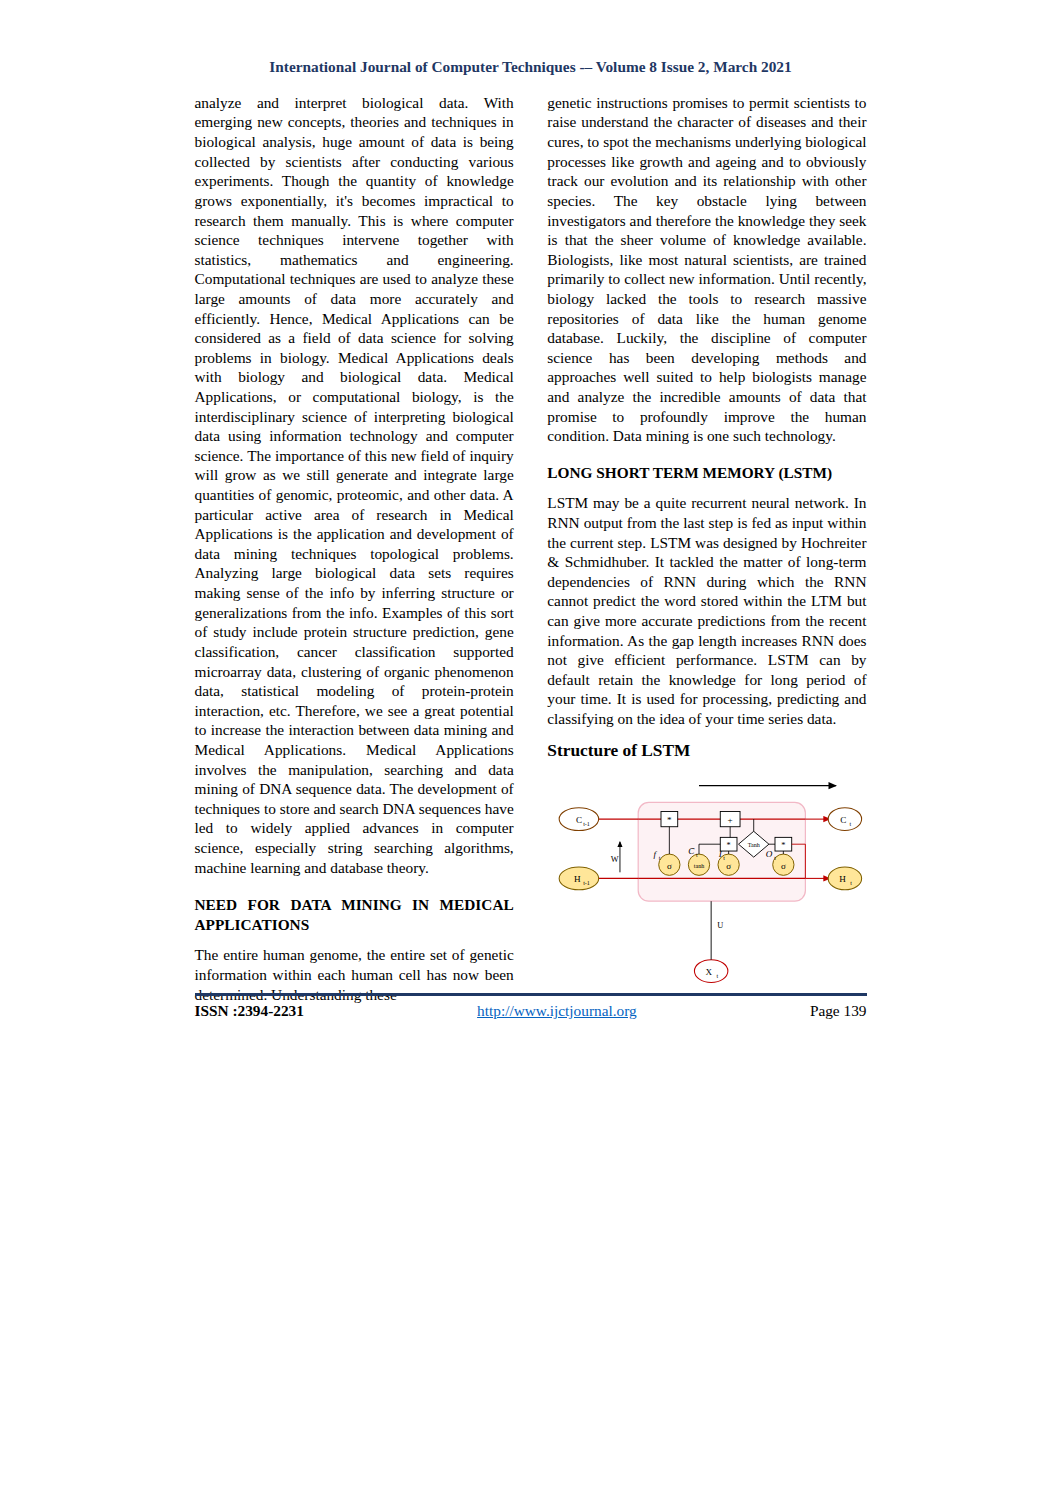International Journal of Computer Techniques -– Volume 8 Issue 2, March 2021
analyze and interpret biological data. With emerging new concepts, theories and techniques in biological analysis, huge amount of data is being collected by scientists after conducting various experiments. Though the quantity of knowledge grows exponentially, it's becomes impractical to research them manually. This is where computer science techniques intervene together with statistics, mathematics and engineering. Computational techniques are used to analyze these large amounts of data more accurately and efficiently. Hence, Medical Applications can be considered as a field of data science for solving problems in biology. Medical Applications deals with biology and biological data. Medical Applications, or computational biology, is the interdisciplinary science of interpreting biological data using information technology and computer science. The importance of this new field of inquiry will grow as we still generate and integrate large quantities of genomic, proteomic, and other data. A particular active area of research in Medical Applications is the application and development of data mining techniques topological problems. Analyzing large biological data sets requires making sense of the info by inferring structure or generalizations from the info. Examples of this sort of study include protein structure prediction, gene classification, cancer classification supported microarray data, clustering of organic phenomenon data, statistical modeling of protein-protein interaction, etc. Therefore, we see a great potential to increase the interaction between data mining and Medical Applications. Medical Applications involves the manipulation, searching and data mining of DNA sequence data. The development of techniques to store and search DNA sequences have led to widely applied advances in computer science, especially string searching algorithms, machine learning and database theory.
Need for Data Mining in Medical Applications
The entire human genome, the entire set of genetic information within each human cell has now been determined. Understanding these
genetic instructions promises to permit scientists to raise understand the character of diseases and their cures, to spot the mechanisms underlying biological processes like growth and ageing and to obviously track our evolution and its relationship with other species. The key obstacle lying between investigators and therefore the knowledge they seek is that the sheer volume of knowledge available. Biologists, like most natural scientists, are trained primarily to collect new information. Until recently, biology lacked the tools to research massive repositories of data like the human genome database. Luckily, the discipline of computer science has been developing methods and approaches well suited to help biologists manage and analyze the incredible amounts of data that promise to profoundly improve the human condition. Data mining is one such technology.
Long Short Term Memory (LSTM)
LSTM may be a quite recurrent neural network. In RNN output from the last step is fed as input within the current step. LSTM was designed by Hochreiter & Schmidhuber. It tackled the matter of long-term dependencies of RNN during which the RNN cannot predict the word stored within the LTM but can give more accurate predictions from the recent information. As the gap length increases RNN does not give efficient performance. LSTM can by default retain the knowledge for long period of your time. It is used for processing, predicting and classifying on the idea of your time series data.
Structure of LSTM
C t-1 C t H t-1 H t X t U W * + * * Tanh σ tanh σ σ f t C̄ t I t O t
ISSN :2394-2231 http://www.ijctjournal.org Page 139